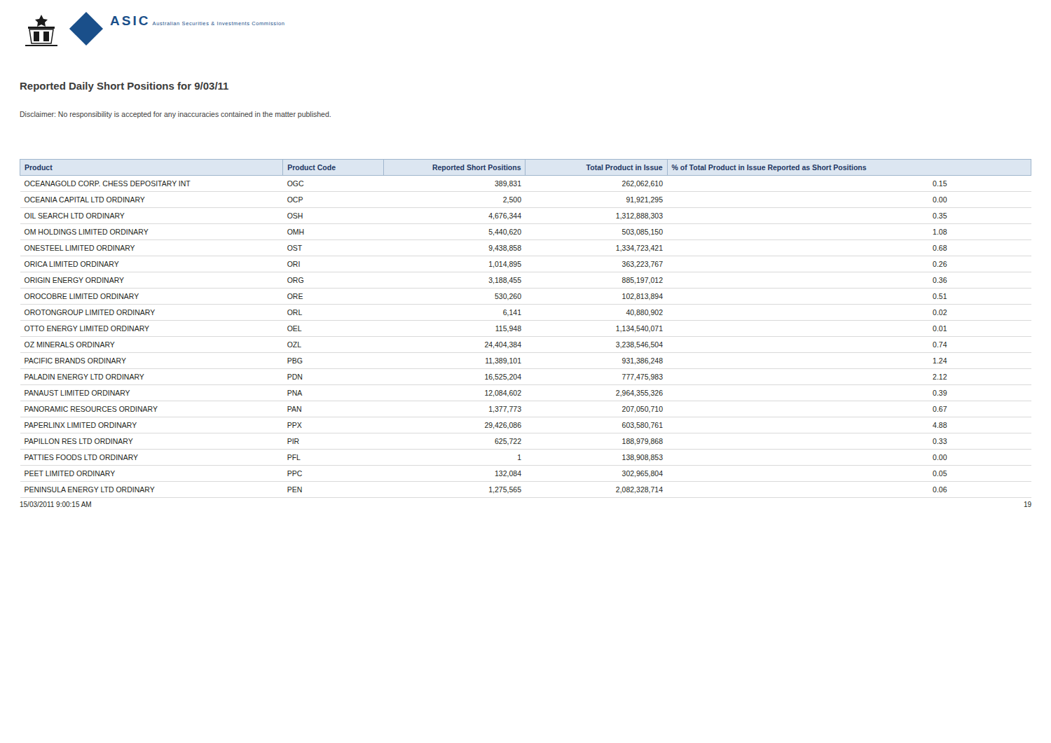ASIC Australian Securities & Investments Commission
Reported Daily Short Positions for 9/03/11
Disclaimer: No responsibility is accepted for any inaccuracies contained in the matter published.
| Product | Product Code | Reported Short Positions | Total Product in Issue | % of Total Product in Issue Reported as Short Positions |
| --- | --- | --- | --- | --- |
| OCEANAGOLD CORP. CHESS DEPOSITARY INT | OGC | 389,831 | 262,062,610 | 0.15 |
| OCEANIA CAPITAL LTD ORDINARY | OCP | 2,500 | 91,921,295 | 0.00 |
| OIL SEARCH LTD ORDINARY | OSH | 4,676,344 | 1,312,888,303 | 0.35 |
| OM HOLDINGS LIMITED ORDINARY | OMH | 5,440,620 | 503,085,150 | 1.08 |
| ONESTEEL LIMITED ORDINARY | OST | 9,438,858 | 1,334,723,421 | 0.68 |
| ORICA LIMITED ORDINARY | ORI | 1,014,895 | 363,223,767 | 0.26 |
| ORIGIN ENERGY ORDINARY | ORG | 3,188,455 | 885,197,012 | 0.36 |
| OROCOBRE LIMITED ORDINARY | ORE | 530,260 | 102,813,894 | 0.51 |
| OROTONGROUP LIMITED ORDINARY | ORL | 6,141 | 40,880,902 | 0.02 |
| OTTO ENERGY LIMITED ORDINARY | OEL | 115,948 | 1,134,540,071 | 0.01 |
| OZ MINERALS ORDINARY | OZL | 24,404,384 | 3,238,546,504 | 0.74 |
| PACIFIC BRANDS ORDINARY | PBG | 11,389,101 | 931,386,248 | 1.24 |
| PALADIN ENERGY LTD ORDINARY | PDN | 16,525,204 | 777,475,983 | 2.12 |
| PANAUST LIMITED ORDINARY | PNA | 12,084,602 | 2,964,355,326 | 0.39 |
| PANORAMIC RESOURCES ORDINARY | PAN | 1,377,773 | 207,050,710 | 0.67 |
| PAPERLINX LIMITED ORDINARY | PPX | 29,426,086 | 603,580,761 | 4.88 |
| PAPILLON RES LTD ORDINARY | PIR | 625,722 | 188,979,868 | 0.33 |
| PATTIES FOODS LTD ORDINARY | PFL | 1 | 138,908,853 | 0.00 |
| PEET LIMITED ORDINARY | PPC | 132,084 | 302,965,804 | 0.05 |
| PENINSULA ENERGY LTD ORDINARY | PEN | 1,275,565 | 2,082,328,714 | 0.06 |
15/03/2011 9:00:15 AM 19